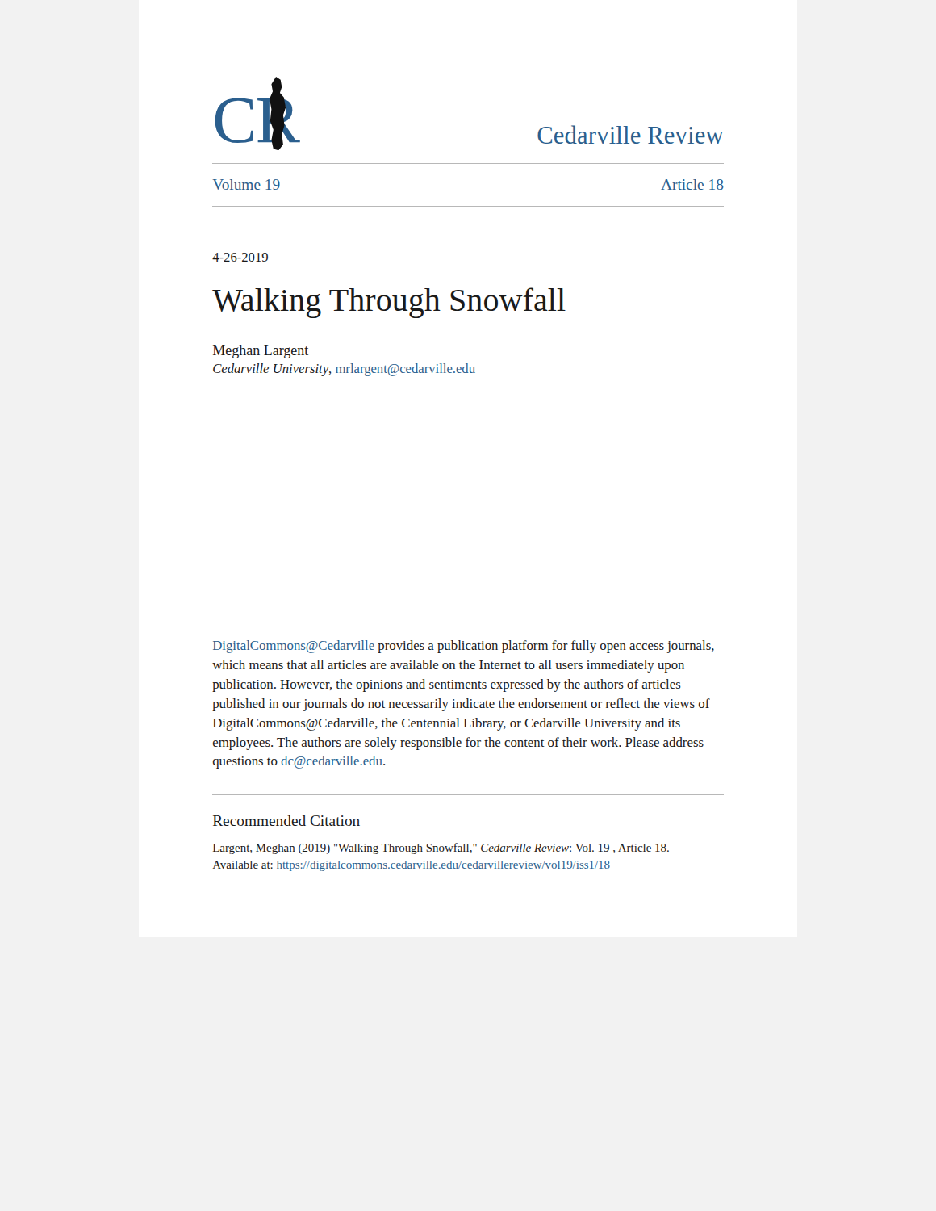CR
Cedarville Review
Volume 19 Article 18
4-26-2019
Walking Through Snowfall
Meghan Largent
Cedarville University, mrlargent@cedarville.edu
DigitalCommons@Cedarville provides a publication platform for fully open access journals, which means that all articles are available on the Internet to all users immediately upon publication. However, the opinions and sentiments expressed by the authors of articles published in our journals do not necessarily indicate the endorsement or reflect the views of DigitalCommons@Cedarville, the Centennial Library, or Cedarville University and its employees. The authors are solely responsible for the content of their work. Please address questions to dc@cedarville.edu.
Recommended Citation
Largent, Meghan (2019) "Walking Through Snowfall," Cedarville Review: Vol. 19 , Article 18.
Available at: https://digitalcommons.cedarville.edu/cedarvillereview/vol19/iss1/18